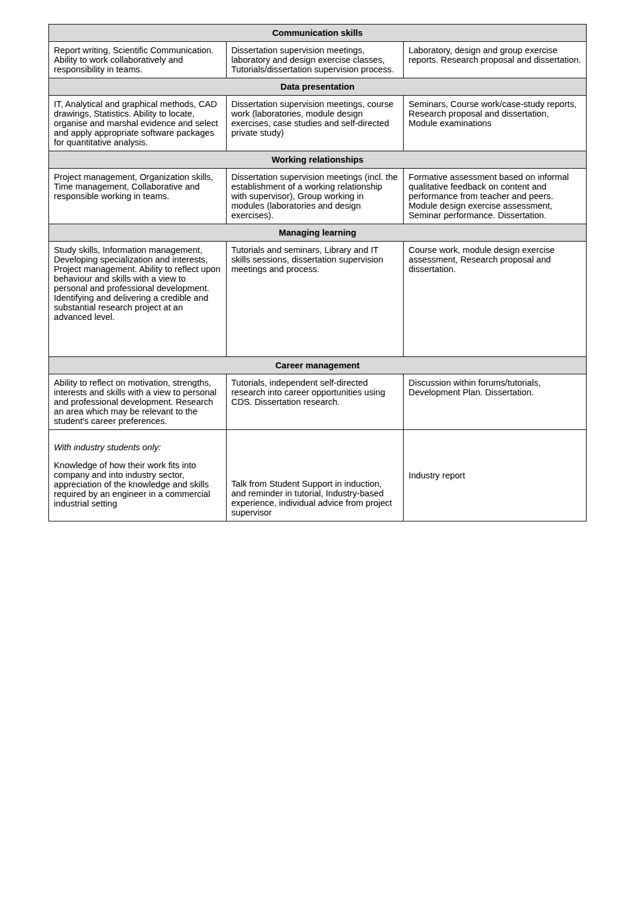| Communication skills |
| Report writing, Scientific Communication. Ability to work collaboratively and responsibility in teams. | Dissertation supervision meetings, laboratory and design exercise classes, Tutorials/dissertation supervision process. | Laboratory, design and group exercise reports. Research proposal and dissertation. |
| Data presentation |
| IT, Analytical and graphical methods, CAD drawings, Statistics. Ability to locate, organise and marshal evidence and select and apply appropriate software packages for quantitative analysis. | Dissertation supervision meetings, course work (laboratories, module design exercises, case studies and self-directed private study) | Seminars, Course work/case-study reports, Research proposal and dissertation, Module examinations |
| Working relationships |
| Project management, Organization skills, Time management, Collaborative and responsible working in teams. | Dissertation supervision meetings (incl. the establishment of a working relationship with supervisor), Group working in modules (laboratories and design exercises). | Formative assessment based on informal qualitative feedback on content and performance from teacher and peers. Module design exercise assessment, Seminar performance. Dissertation. |
| Managing learning |
| Study skills, Information management, Developing specialization and interests, Project management. Ability to reflect upon behaviour and skills with a view to personal and professional development. Identifying and delivering a credible and substantial research project at an advanced level. | Tutorials and seminars, Library and IT skills sessions, dissertation supervision meetings and process. | Course work, module design exercise assessment, Research proposal and dissertation. |
| Career management |
| Ability to reflect on motivation, strengths, interests and skills with a view to personal and professional development. Research an area which may be relevant to the student's career preferences. | Tutorials, independent self-directed research into career opportunities using CDS. Dissertation research. | Discussion within forums/tutorials, Development Plan. Dissertation. |
| With industry students only: Knowledge of how their work fits into company and into industry sector, appreciation of the knowledge and skills required by an engineer in a commercial industrial setting | Talk from Student Support in induction, and reminder in tutorial, Industry-based experience, individual advice from project supervisor | Industry report |